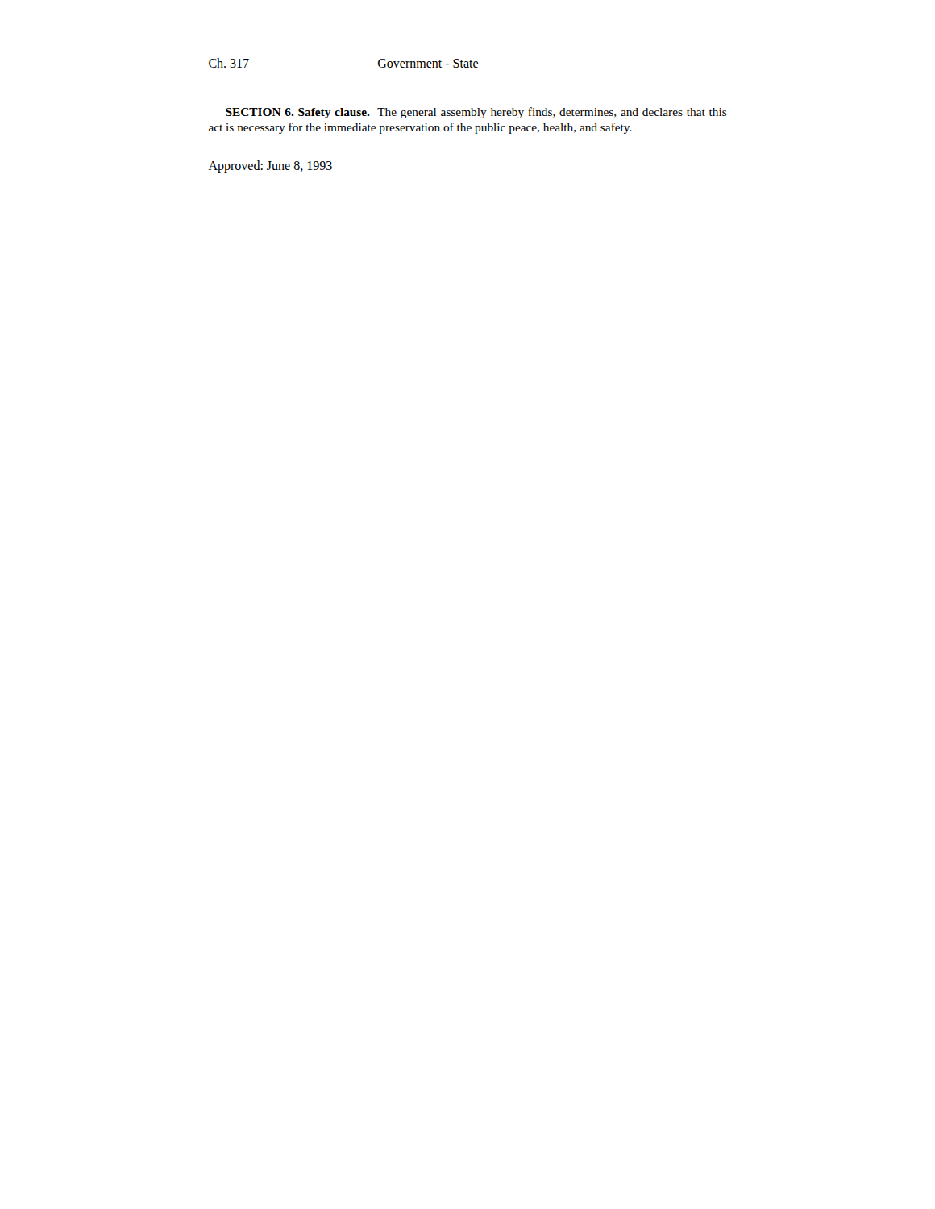Ch. 317 Government - State
SECTION 6. Safety clause. The general assembly hereby finds, determines, and declares that this act is necessary for the immediate preservation of the public peace, health, and safety.
Approved: June 8, 1993